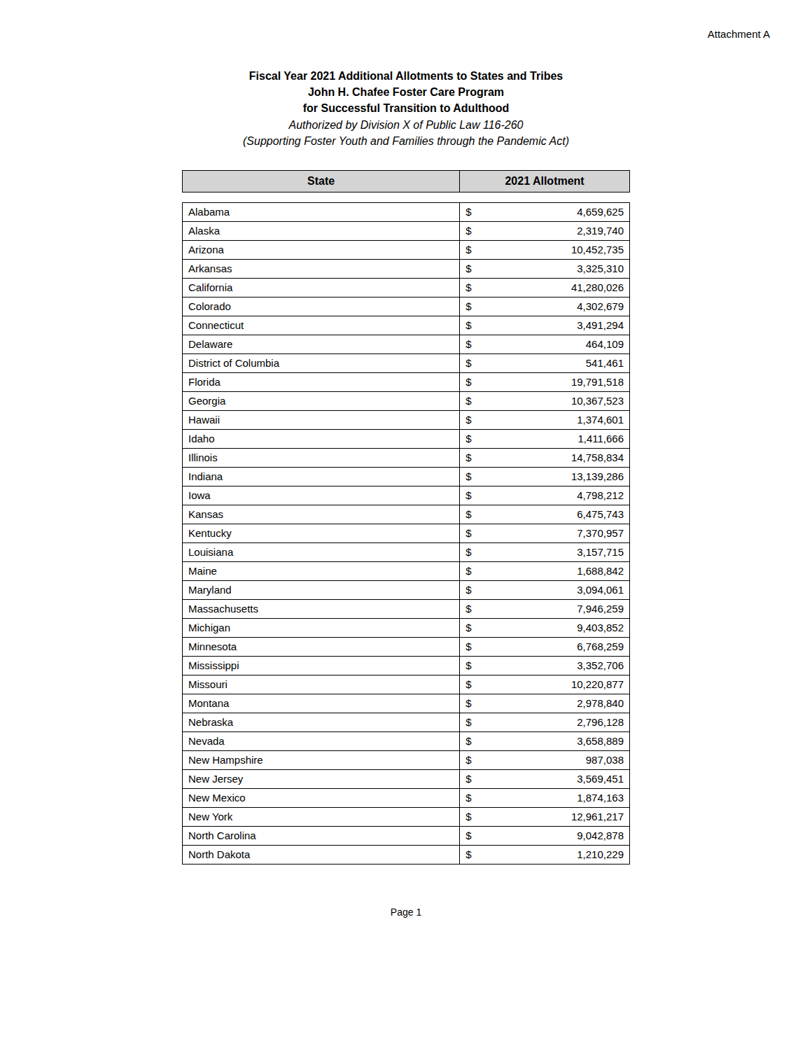Attachment A
Fiscal Year 2021 Additional Allotments to States and Tribes
John H. Chafee Foster Care Program
for Successful Transition to Adulthood
Authorized by Division X of Public Law 116-260
(Supporting Foster Youth and Families through the Pandemic Act)
| State | 2021 Allotment |
| --- | --- |
| Alabama | $ | 4,659,625 |
| Alaska | $ | 2,319,740 |
| Arizona | $ | 10,452,735 |
| Arkansas | $ | 3,325,310 |
| California | $ | 41,280,026 |
| Colorado | $ | 4,302,679 |
| Connecticut | $ | 3,491,294 |
| Delaware | $ | 464,109 |
| District of Columbia | $ | 541,461 |
| Florida | $ | 19,791,518 |
| Georgia | $ | 10,367,523 |
| Hawaii | $ | 1,374,601 |
| Idaho | $ | 1,411,666 |
| Illinois | $ | 14,758,834 |
| Indiana | $ | 13,139,286 |
| Iowa | $ | 4,798,212 |
| Kansas | $ | 6,475,743 |
| Kentucky | $ | 7,370,957 |
| Louisiana | $ | 3,157,715 |
| Maine | $ | 1,688,842 |
| Maryland | $ | 3,094,061 |
| Massachusetts | $ | 7,946,259 |
| Michigan | $ | 9,403,852 |
| Minnesota | $ | 6,768,259 |
| Mississippi | $ | 3,352,706 |
| Missouri | $ | 10,220,877 |
| Montana | $ | 2,978,840 |
| Nebraska | $ | 2,796,128 |
| Nevada | $ | 3,658,889 |
| New Hampshire | $ | 987,038 |
| New Jersey | $ | 3,569,451 |
| New Mexico | $ | 1,874,163 |
| New York | $ | 12,961,217 |
| North Carolina | $ | 9,042,878 |
| North Dakota | $ | 1,210,229 |
Page 1